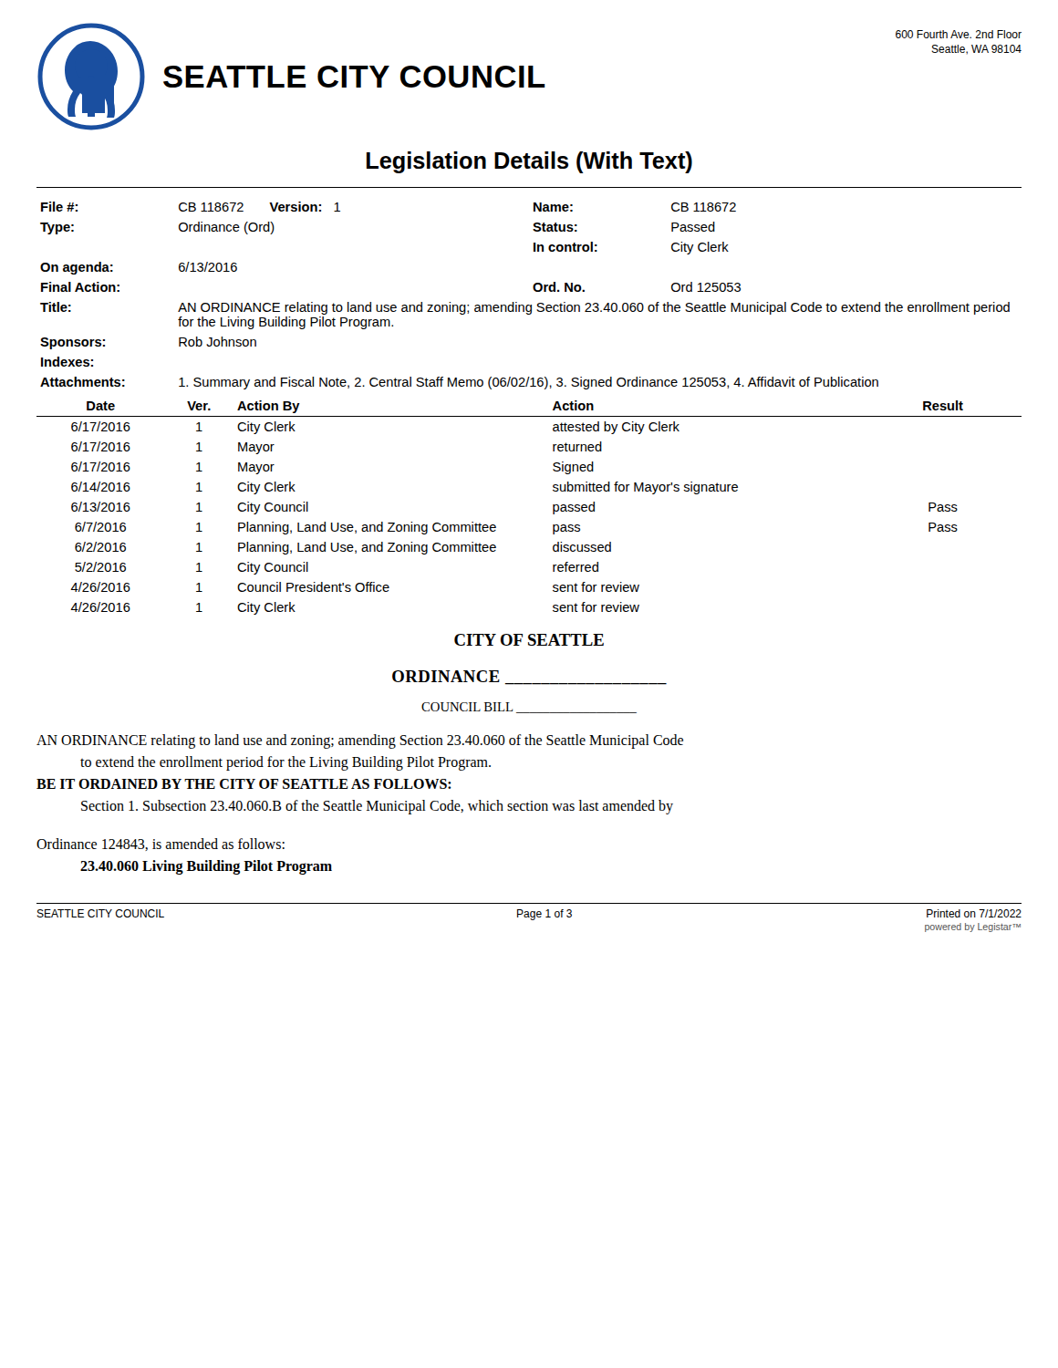SEATTLE CITY COUNCIL
600 Fourth Ave. 2nd Floor
Seattle, WA 98104
Legislation Details (With Text)
| File #: | CB 118672 Version: 1 | Name: | CB 118672 |
| Type: | Ordinance (Ord) | Status: | Passed |
| | | In control: | City Clerk |
| On agenda: | 6/13/2016 | | |
| Final Action: | | Ord. No. | Ord 125053 |
| Title: | AN ORDINANCE relating to land use and zoning; amending Section 23.40.060 of the Seattle Municipal Code to extend the enrollment period for the Living Building Pilot Program. |
| Sponsors: | Rob Johnson |
| Indexes: | |
| Attachments: | 1. Summary and Fiscal Note, 2. Central Staff Memo (06/02/16), 3. Signed Ordinance 125053, 4. Affidavit of Publication |
| Date | Ver. | Action By | Action | Result |
| --- | --- | --- | --- | --- |
| 6/17/2016 | 1 | City Clerk | attested by City Clerk | |
| 6/17/2016 | 1 | Mayor | returned | |
| 6/17/2016 | 1 | Mayor | Signed | |
| 6/14/2016 | 1 | City Clerk | submitted for Mayor's signature | |
| 6/13/2016 | 1 | City Council | passed | Pass |
| 6/7/2016 | 1 | Planning, Land Use, and Zoning Committee | pass | Pass |
| 6/2/2016 | 1 | Planning, Land Use, and Zoning Committee | discussed | |
| 5/2/2016 | 1 | City Council | referred | |
| 4/26/2016 | 1 | Council President's Office | sent for review | |
| 4/26/2016 | 1 | City Clerk | sent for review | |
CITY OF SEATTLE
ORDINANCE __________________
COUNCIL BILL __________________
AN ORDINANCE relating to land use and zoning; amending Section 23.40.060 of the Seattle Municipal Codeto extend the enrollment period for the Living Building Pilot Program.
BE IT ORDAINED BY THE CITY OF SEATTLE AS FOLLOWS:
Section 1. Subsection 23.40.060.B of the Seattle Municipal Code, which section was last amended by
Ordinance 124843, is amended as follows:
23.40.060 Living Building Pilot Program
SEATTLE CITY COUNCIL
Page 1 of 3
Printed on 7/1/2022
powered by Legistar™